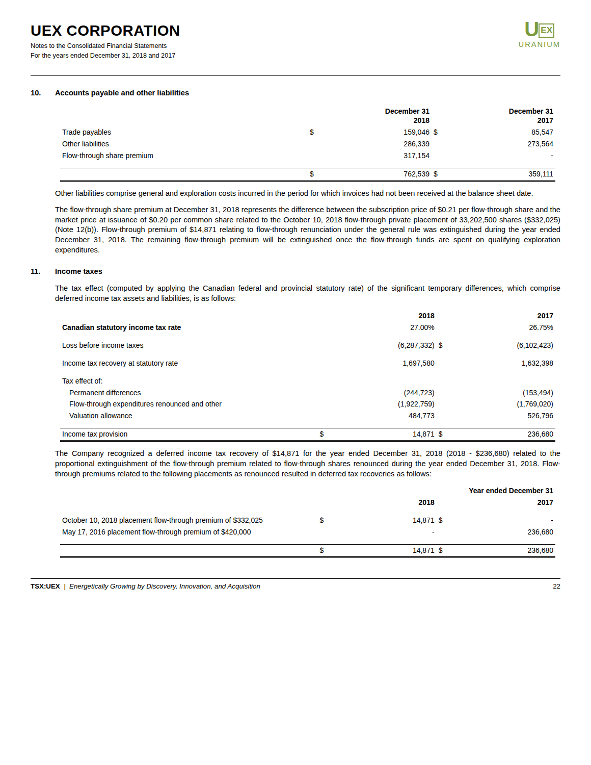UEX
URANIUM
UEX CORPORATION
Notes to the Consolidated Financial Statements
For the years ended December 31, 2018 and 2017
10. Accounts payable and other liabilities
| | | December 31 2018 | | December 31 2017 |
| --- | --- | --- | --- | --- |
| Trade payables | $ | 159,046 | $ | 85,547 |
| Other liabilities | | 286,339 | | 273,564 |
| Flow-through share premium | | 317,154 | | - |
| | $ | 762,539 | $ | 359,111 |
Other liabilities comprise general and exploration costs incurred in the period for which invoices had not been received at the balance sheet date.
The flow-through share premium at December 31, 2018 represents the difference between the subscription price of $0.21 per flow-through share and the market price at issuance of $0.20 per common share related to the October 10, 2018 flow-through private placement of 33,202,500 shares ($332,025) (Note 12(b)). Flow-through premium of $14,871 relating to flow-through renunciation under the general rule was extinguished during the year ended December 31, 2018. The remaining flow-through premium will be extinguished once the flow-through funds are spent on qualifying exploration expenditures.
11. Income taxes
The tax effect (computed by applying the Canadian federal and provincial statutory rate) of the significant temporary differences, which comprise deferred income tax assets and liabilities, is as follows:
| | | 2018 | | 2017 |
| --- | --- | --- | --- | --- |
| Canadian statutory income tax rate | | 27.00% | | 26.75% |
| Loss before income taxes | | (6,287,332) | $ | (6,102,423) |
| Income tax recovery at statutory rate | | 1,697,580 | | 1,632,398 |
| Tax effect of: | | | | |
| Permanent differences | | (244,723) | | (153,494) |
| Flow-through expenditures renounced and other | | (1,922,759) | | (1,769,020) |
| Valuation allowance | | 484,773 | | 526,796 |
| Income tax provision | $ | 14,871 | $ | 236,680 |
The Company recognized a deferred income tax recovery of $14,871 for the year ended December 31, 2018 (2018 - $236,680) related to the proportional extinguishment of the flow-through premium related to flow-through shares renounced during the year ended December 31, 2018. Flow-through premiums related to the following placements as renounced resulted in deferred tax recoveries as follows:
| | | Year ended December 31 |
| --- | --- | --- |
| | | 2018 | | 2017 |
| October 10, 2018 placement flow-through premium of $332,025 | $ | 14,871 | $ | - |
| May 17, 2016 placement flow-through premium of $420,000 | | - | | 236,680 |
| | $ | 14,871 | $ | 236,680 |
TSX:UEX | Energetically Growing by Discovery, Innovation, and Acquisition
22